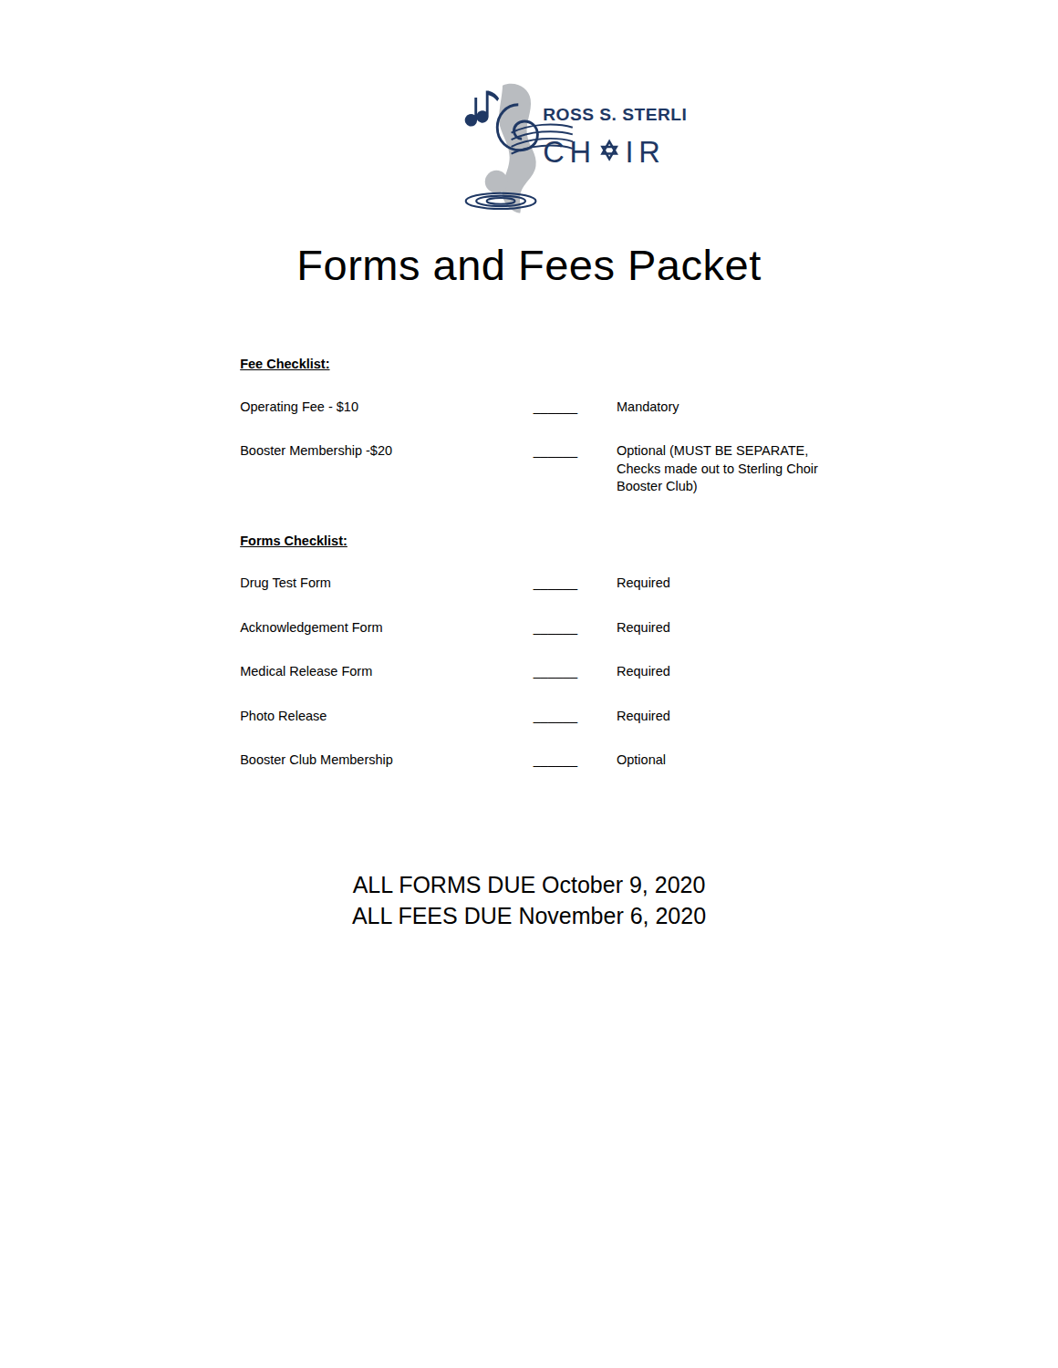ROSS S. STERLING CH IR
Forms and Fees Packet
Fee Checklist:
| Operating Fee - $10 | ______ | Mandatory |
| Booster Membership -$20 | ______ | Optional (MUST BE SEPARATE, Checks made out to Sterling Choir Booster Club) |
Forms Checklist:
| Drug Test Form | ______ | Required |
| Acknowledgement Form | ______ | Required |
| Medical Release Form | ______ | Required |
| Photo Release | ______ | Required |
| Booster Club Membership | ______ | Optional |
ALL FORMS DUE October 9, 2020
ALL FEES DUE November 6, 2020